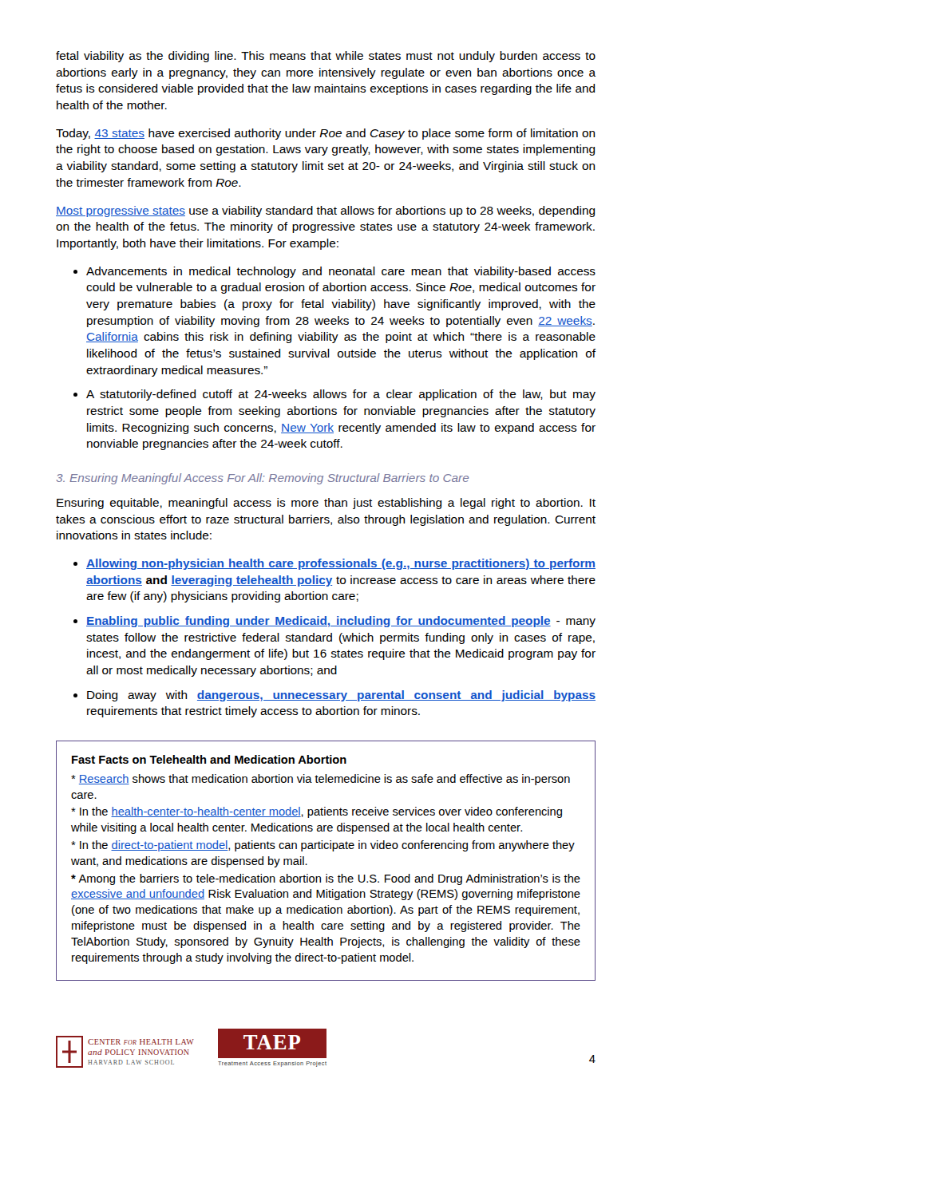fetal viability as the dividing line. This means that while states must not unduly burden access to abortions early in a pregnancy, they can more intensively regulate or even ban abortions once a fetus is considered viable provided that the law maintains exceptions in cases regarding the life and health of the mother.
Today, 43 states have exercised authority under Roe and Casey to place some form of limitation on the right to choose based on gestation. Laws vary greatly, however, with some states implementing a viability standard, some setting a statutory limit set at 20- or 24-weeks, and Virginia still stuck on the trimester framework from Roe.
Most progressive states use a viability standard that allows for abortions up to 28 weeks, depending on the health of the fetus. The minority of progressive states use a statutory 24-week framework. Importantly, both have their limitations. For example:
Advancements in medical technology and neonatal care mean that viability-based access could be vulnerable to a gradual erosion of abortion access. Since Roe, medical outcomes for very premature babies (a proxy for fetal viability) have significantly improved, with the presumption of viability moving from 28 weeks to 24 weeks to potentially even 22 weeks. California cabins this risk in defining viability as the point at which “there is a reasonable likelihood of the fetus’s sustained survival outside the uterus without the application of extraordinary medical measures.”
A statutorily-defined cutoff at 24-weeks allows for a clear application of the law, but may restrict some people from seeking abortions for nonviable pregnancies after the statutory limits. Recognizing such concerns, New York recently amended its law to expand access for nonviable pregnancies after the 24-week cutoff.
3. Ensuring Meaningful Access For All: Removing Structural Barriers to Care
Ensuring equitable, meaningful access is more than just establishing a legal right to abortion. It takes a conscious effort to raze structural barriers, also through legislation and regulation. Current innovations in states include:
Allowing non-physician health care professionals (e.g., nurse practitioners) to perform abortions and leveraging telehealth policy to increase access to care in areas where there are few (if any) physicians providing abortion care;
Enabling public funding under Medicaid, including for undocumented people - many states follow the restrictive federal standard (which permits funding only in cases of rape, incest, and the endangerment of life) but 16 states require that the Medicaid program pay for all or most medically necessary abortions; and
Doing away with dangerous, unnecessary parental consent and judicial bypass requirements that restrict timely access to abortion for minors.
Fast Facts on Telehealth and Medication Abortion
* Research shows that medication abortion via telemedicine is as safe and effective as in-person care.
* In the health-center-to-health-center model, patients receive services over video conferencing while visiting a local health center. Medications are dispensed at the local health center.
* In the direct-to-patient model, patients can participate in video conferencing from anywhere they want, and medications are dispensed by mail.
* Among the barriers to tele-medication abortion is the U.S. Food and Drug Administration’s is the excessive and unfounded Risk Evaluation and Mitigation Strategy (REMS) governing mifepristone (one of two medications that make up a medication abortion). As part of the REMS requirement, mifepristone must be dispensed in a health care setting and by a registered provider. The TelAbortion Study, sponsored by Gynuity Health Projects, is challenging the validity of these requirements through a study involving the direct-to-patient model.
CENTER for HEALTH LAW
and POLICY INNOVATION
HARVARD LAW SCHOOL
TAEP
Treatment Access Expansion Project
4